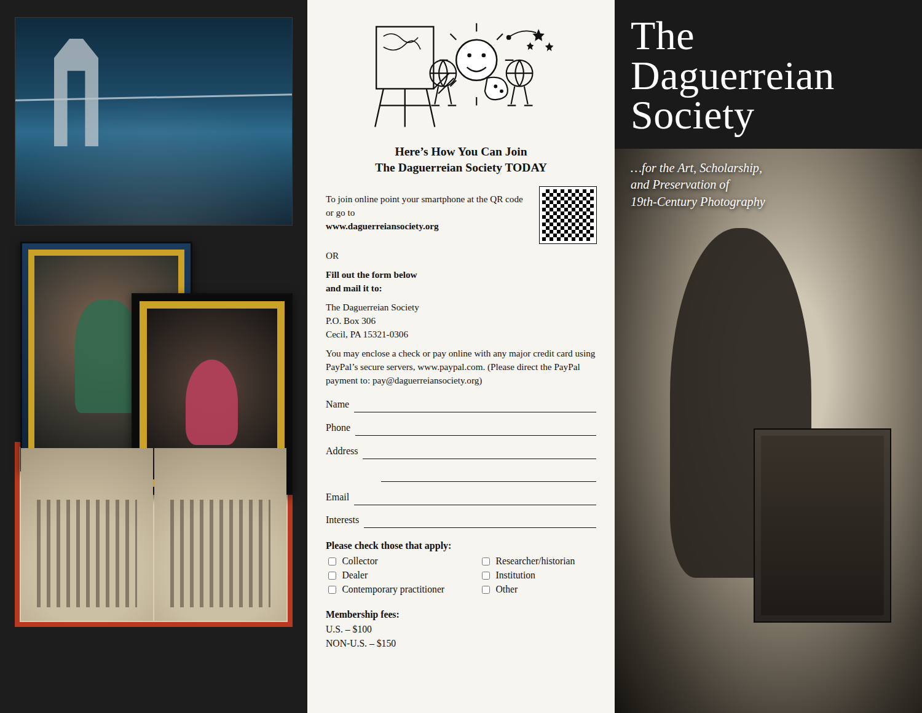Here’s How You Can Join
The Daguerreian Society TODAY
To join online point your smartphone at the QR code or go to
www.daguerreiansociety.org
OR
Fill out the form below
and mail it to:
The Daguerreian Society
P.O. Box 306
Cecil, PA 15321-0306
You may enclose a check or pay online with any major credit card using PayPal’s secure servers, www.paypal.com. (Please direct the PayPal payment to: pay@daguerreiansociety.org)
Name
Phone
Address
Email
Interests
Please check those that apply:
Collector Researcher/historian Dealer Institution Contemporary practitioner Other
Membership fees: U.S. – $100
NON-U.S. – $150
The
Daguerreian
Society
…for the Art, Scholarship,
and Preservation of
19th-Century Photography